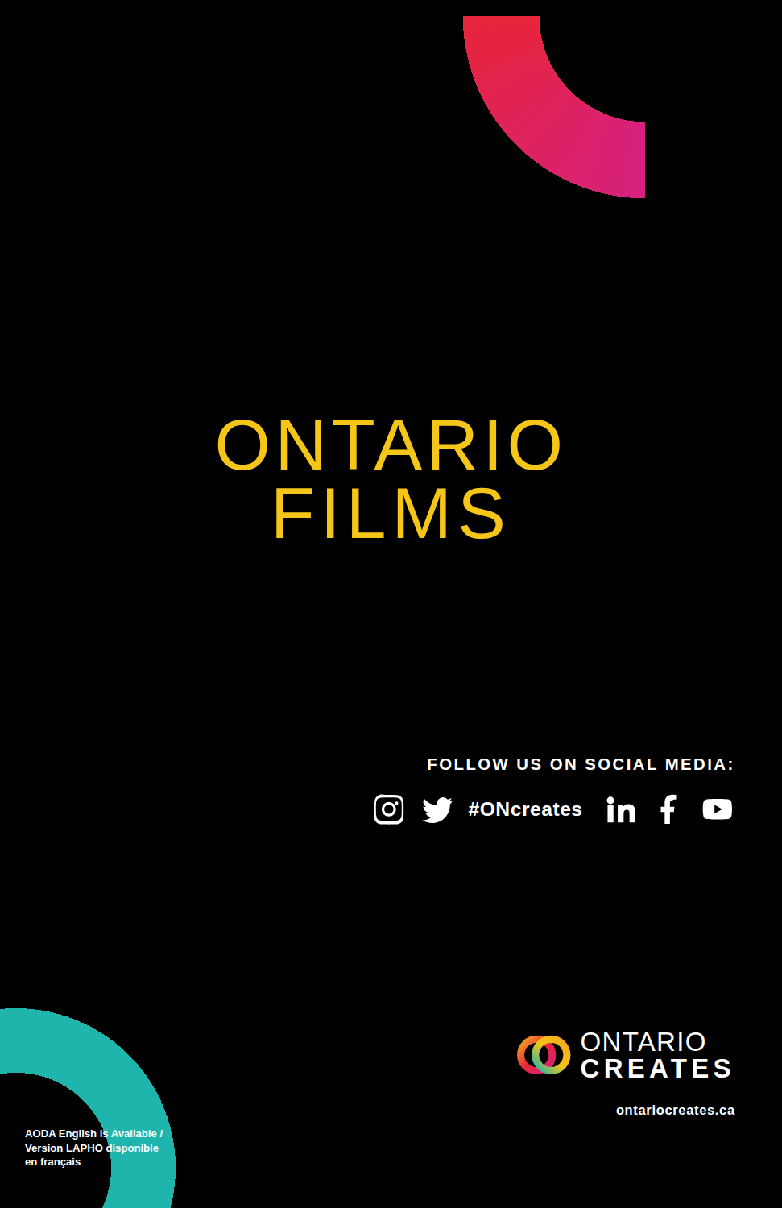Ontario Films
Follow us on social media:
#ONcreates
Ontario Creates
ontariocreates.ca
AODA English is Available /
Version LAPHO disponible
en français